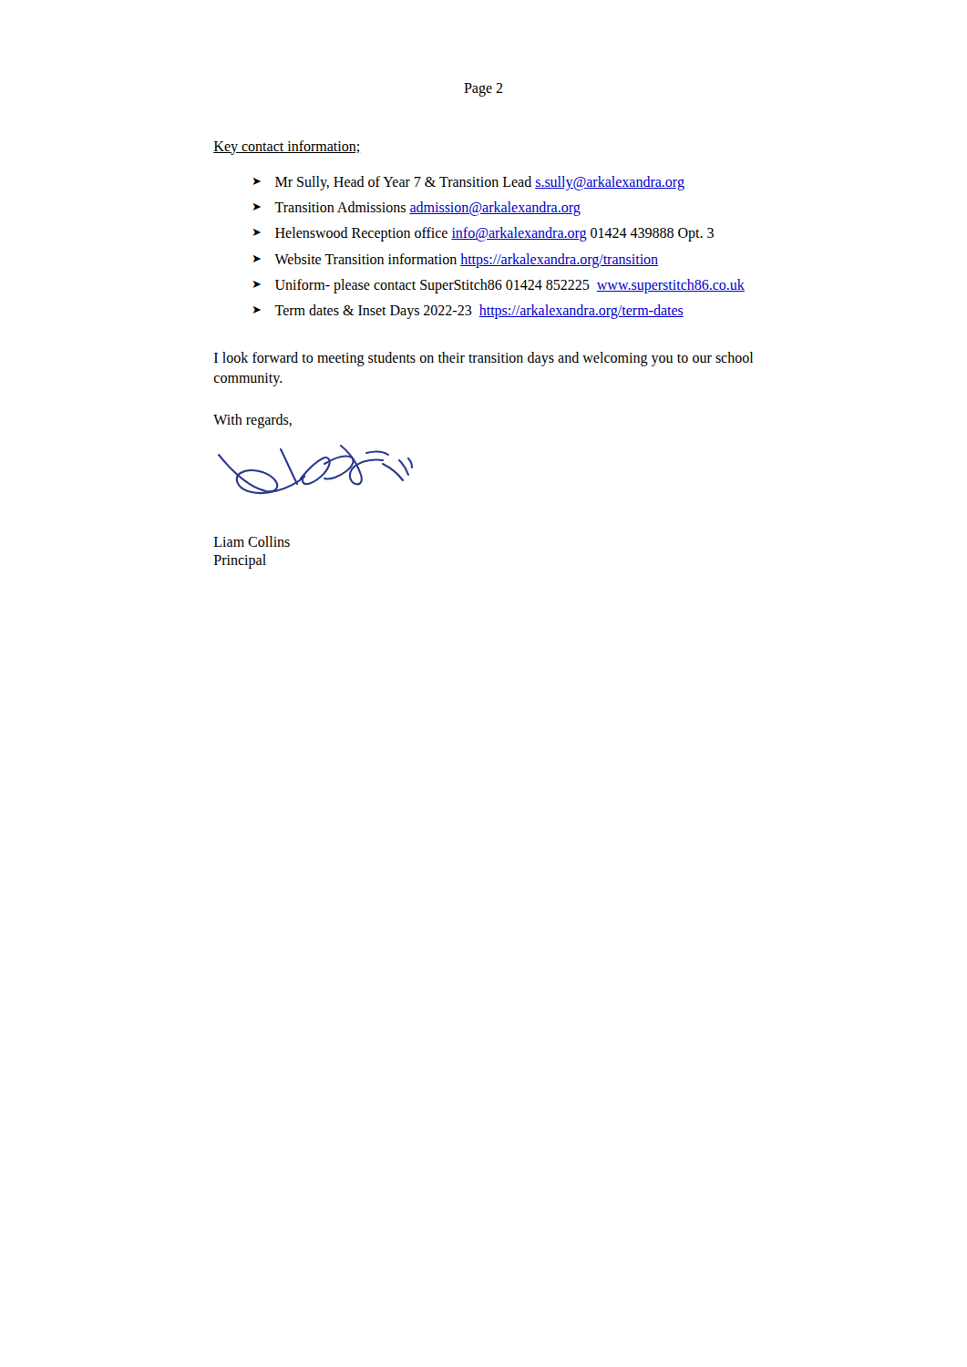Page 2
Key contact information;
Mr Sully, Head of Year 7 & Transition Lead s.sully@arkalexandra.org
Transition Admissions admission@arkalexandra.org
Helenswood Reception office info@arkalexandra.org 01424 439888 Opt. 3
Website Transition information https://arkalexandra.org/transition
Uniform- please contact SuperStitch86 01424 852225 www.superstitch86.co.uk
Term dates & Inset Days 2022-23 https://arkalexandra.org/term-dates
I look forward to meeting students on their transition days and welcoming you to our school community.
With regards,
Liam Collins
Principal